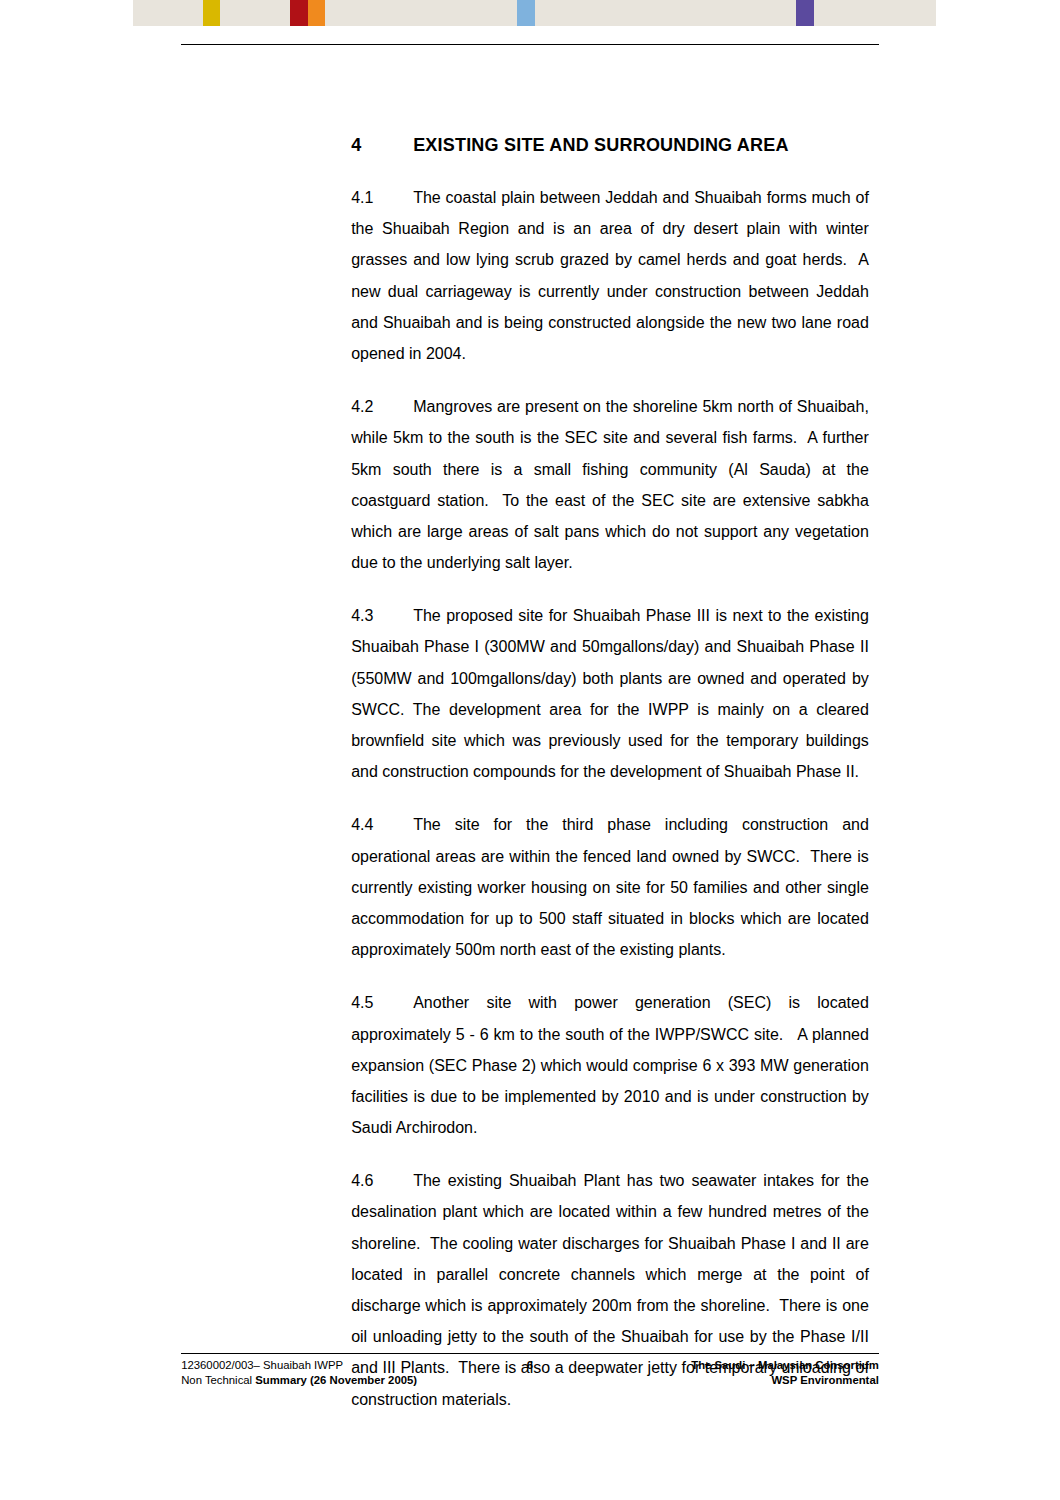4 EXISTING SITE AND SURROUNDING AREA
4.1 The coastal plain between Jeddah and Shuaibah forms much of the Shuaibah Region and is an area of dry desert plain with winter grasses and low lying scrub grazed by camel herds and goat herds. A new dual carriageway is currently under construction between Jeddah and Shuaibah and is being constructed alongside the new two lane road opened in 2004.
4.2 Mangroves are present on the shoreline 5km north of Shuaibah, while 5km to the south is the SEC site and several fish farms. A further 5km south there is a small fishing community (Al Sauda) at the coastguard station. To the east of the SEC site are extensive sabkha which are large areas of salt pans which do not support any vegetation due to the underlying salt layer.
4.3 The proposed site for Shuaibah Phase III is next to the existing Shuaibah Phase I (300MW and 50mgallons/day) and Shuaibah Phase II (550MW and 100mgallons/day) both plants are owned and operated by SWCC. The development area for the IWPP is mainly on a cleared brownfield site which was previously used for the temporary buildings and construction compounds for the development of Shuaibah Phase II.
4.4 The site for the third phase including construction and operational areas are within the fenced land owned by SWCC. There is currently existing worker housing on site for 50 families and other single accommodation for up to 500 staff situated in blocks which are located approximately 500m north east of the existing plants.
4.5 Another site with power generation (SEC) is located approximately 5 - 6 km to the south of the IWPP/SWCC site. A planned expansion (SEC Phase 2) which would comprise 6 x 393 MW generation facilities is due to be implemented by 2010 and is under construction by Saudi Archirodon.
4.6 The existing Shuaibah Plant has two seawater intakes for the desalination plant which are located within a few hundred metres of the shoreline. The cooling water discharges for Shuaibah Phase I and II are located in parallel concrete channels which merge at the point of discharge which is approximately 200m from the shoreline. There is one oil unloading jetty to the south of the Shuaibah for use by the Phase I/II and III Plants. There is also a deepwater jetty for temporary unloading of construction materials.
| 12360002/003– Shuaibah IWPP | 6 | The Saudi – Malaysian Consortium |
| Non Technical Summary (26 November 2005) | | WSP Environmental |